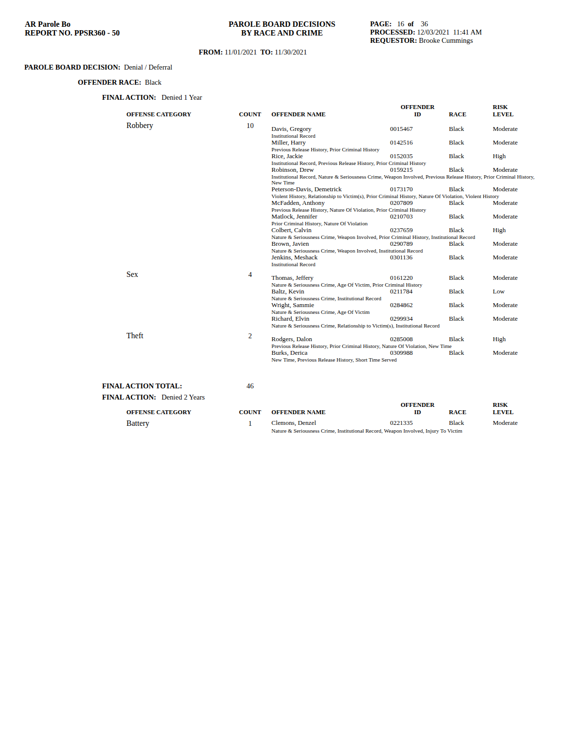| AR Parole Bo REPORT NO. PPSR360 - 50 | PAROLE BOARD DECISIONS BY RACE AND CRIME | PAGE: 16 of 36 PROCESSED: 12/03/2021 11:41 AM REQUESTOR: Brooke Cummings |
FROM: 11/01/2021 TO: 11/30/2021
PAROLE BOARD DECISION: Denial / Deferral
OFFENDER RACE: Black
FINAL ACTION: Denied 1 Year
| OFFENSE CATEGORY | COUNT | OFFENDER NAME | OFFENDER ID | RACE | RISK LEVEL |
| Robbery | 10 | Davis, Gregory | 0015467 | Black | Moderate |
| | | Institutional Record |
| | | Miller, Harry | 0142516 | Black | Moderate |
| | | Previous Release History, Prior Criminal History |
| | | Rice, Jackie | 0152035 | Black | High |
| | | Institutional Record, Previous Release History, Prior Criminal History |
| | | Robinson, Drew | 0159215 | Black | Moderate |
| | | Institutional Record, Nature & Seriousness Crime, Weapon Involved, Previous Release History, Prior Criminal History, New Time |
| | | Peterson-Davis, Demetrick | 0173170 | Black | Moderate |
| | | Violent History, Relationship to Victim(s), Prior Criminal History, Nature Of Violation, Violent History |
| | | McFadden, Anthony | 0207809 | Black | Moderate |
| | | Previous Release History, Nature Of Violation, Prior Criminal History |
| | | Matlock, Jennifer | 0210703 | Black | Moderate |
| | | Prior Criminal History, Nature Of Violation |
| | | Colbert, Calvin | 0237659 | Black | High |
| | | Nature & Seriousness Crime, Weapon Involved, Prior Criminal History, Institutional Record |
| | | Brown, Javien | 0290789 | Black | Moderate |
| | | Nature & Seriousness Crime, Weapon Involved, Institutional Record |
| | | Jenkins, Meshack | 0301136 | Black | Moderate |
| | | Institutional Record |
| Sex | 4 | Thomas, Jeffery | 0161220 | Black | Moderate |
| | | Nature & Seriousness Crime, Age Of Victim, Prior Criminal History |
| | | Baltz, Kevin | 0211784 | Black | Low |
| | | Nature & Seriousness Crime, Institutional Record |
| | | Wright, Sammie | 0284862 | Black | Moderate |
| | | Nature & Seriousness Crime, Age Of Victim |
| | | Richard, Elvin | 0299934 | Black | Moderate |
| | | Nature & Seriousness Crime, Relationship to Victim(s), Institutional Record |
| Theft | 2 | Rodgers, Dalon | 0285008 | Black | High |
| | | Previous Release History, Prior Criminal History, Nature Of Violation, New Time |
| | | Burks, Derica | 0309988 | Black | Moderate |
| | | New Time, Previous Release History, Short Time Served |
| FINAL ACTION TOTAL: | 46 | | | | |
| FINAL ACTION: Denied 2 Years |
| OFFENSE CATEGORY | COUNT | OFFENDER NAME | OFFENDER ID | RACE | RISK LEVEL |
| Battery | 1 | Clemons, Denzel | 0221335 | Black | Moderate |
| | | Nature & Seriousness Crime, Institutional Record, Weapon Involved, Injury To Victim |